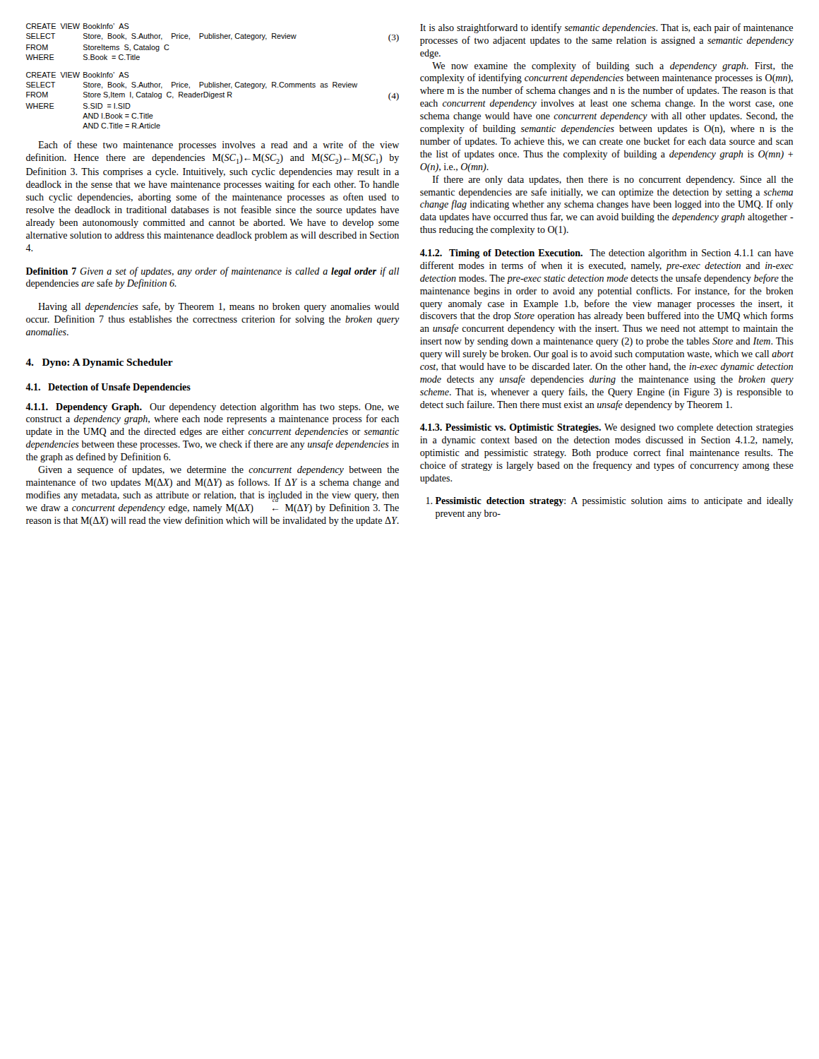| CREATE VIEW | BookInfo’ AS | |
| SELECT | Store, Book, S.Author, Price, Publisher, Category, Review | (3) |
| FROM | StoreItems S, Catalog C | |
| WHERE | S.Book = C.Title | |
| CREATE VIEW | BookInfo’ AS | |
| SELECT | Store, Book, S.Author, Price, Publisher, Category, R.Comments as Review | |
| FROM | Store S,Item I, Catalog C, ReaderDigest R | (4) |
| WHERE | S.SID = I.SID | |
| | AND I.Book = C.Title | |
| | AND C.Title = R.Article | |
Each of these two maintenance processes involves a read and a write of the view definition. Hence there are dependencies M(SC1)←M(SC2) and M(SC2)←M(SC1) by Definition 3. This comprises a cycle. Intuitively, such cyclic dependencies may result in a deadlock in the sense that we have maintenance processes waiting for each other. To handle such cyclic dependencies, aborting some of the maintenance processes as often used to resolve the deadlock in traditional databases is not feasible since the source updates have already been autonomously committed and cannot be aborted. We have to develop some alternative solution to address this maintenance deadlock problem as will described in Section 4.
Definition 7 Given a set of updates, any order of maintenance is called a legal order if all dependencies are safe by Definition 6.
Having all dependencies safe, by Theorem 1, means no broken query anomalies would occur. Definition 7 thus establishes the correctness criterion for solving the broken query anomalies.
4. Dyno: A Dynamic Scheduler
4.1. Detection of Unsafe Dependencies
4.1.1. Dependency Graph. Our dependency detection algorithm has two steps. One, we construct a dependency graph, where each node represents a maintenance process for each update in the UMQ and the directed edges are either concurrent dependencies or semantic dependencies between these processes. Two, we check if there are any unsafe dependencies in the graph as defined by Definition 6.
Given a sequence of updates, we determine the concurrent dependency between the maintenance of two updates M(ΔX) and M(ΔY) as follows. If ΔY is a schema change and modifies any metadata, such as attribute or relation, that is included in the view query, then we draw a concurrent dependency edge, namely M(ΔX) cd← M(ΔY) by Definition 3. The reason is that M(ΔX) will read the view definition which will be invalidated by the update ΔY. It is also straightforward to identify semantic dependencies. That is, each pair of maintenance processes of two adjacent updates to the same relation is assigned a semantic dependency edge.
We now examine the complexity of building such a dependency graph. First, the complexity of identifying concurrent dependencies between maintenance processes is O(mn), where m is the number of schema changes and n is the number of updates. The reason is that each concurrent dependency involves at least one schema change. In the worst case, one schema change would have one concurrent dependency with all other updates. Second, the complexity of building semantic dependencies between updates is O(n), where n is the number of updates. To achieve this, we can create one bucket for each data source and scan the list of updates once. Thus the complexity of building a dependency graph is O(mn) + O(n), i.e., O(mn).
If there are only data updates, then there is no concurrent dependency. Since all the semantic dependencies are safe initially, we can optimize the detection by setting a schema change flag indicating whether any schema changes have been logged into the UMQ. If only data updates have occurred thus far, we can avoid building the dependency graph altogether - thus reducing the complexity to O(1).
4.1.2. Timing of Detection Execution. The detection algorithm in Section 4.1.1 can have different modes in terms of when it is executed, namely, pre-exec detection and in-exec detection modes. The pre-exec static detection mode detects the unsafe dependency before the maintenance begins in order to avoid any potential conflicts. For instance, for the broken query anomaly case in Example 1.b, before the view manager processes the insert, it discovers that the drop Store operation has already been buffered into the UMQ which forms an unsafe concurrent dependency with the insert. Thus we need not attempt to maintain the insert now by sending down a maintenance query (2) to probe the tables Store and Item. This query will surely be broken. Our goal is to avoid such computation waste, which we call abort cost, that would have to be discarded later. On the other hand, the in-exec dynamic detection mode detects any unsafe dependencies during the maintenance using the broken query scheme. That is, whenever a query fails, the Query Engine (in Figure 3) is responsible to detect such failure. Then there must exist an unsafe dependency by Theorem 1.
4.1.3. Pessimistic vs. Optimistic Strategies. We designed two complete detection strategies in a dynamic context based on the detection modes discussed in Section 4.1.2, namely, optimistic and pessimistic strategy. Both produce correct final maintenance results. The choice of strategy is largely based on the frequency and types of concurrency among these updates.
Pessimistic detection strategy: A pessimistic solution aims to anticipate and ideally prevent any bro-